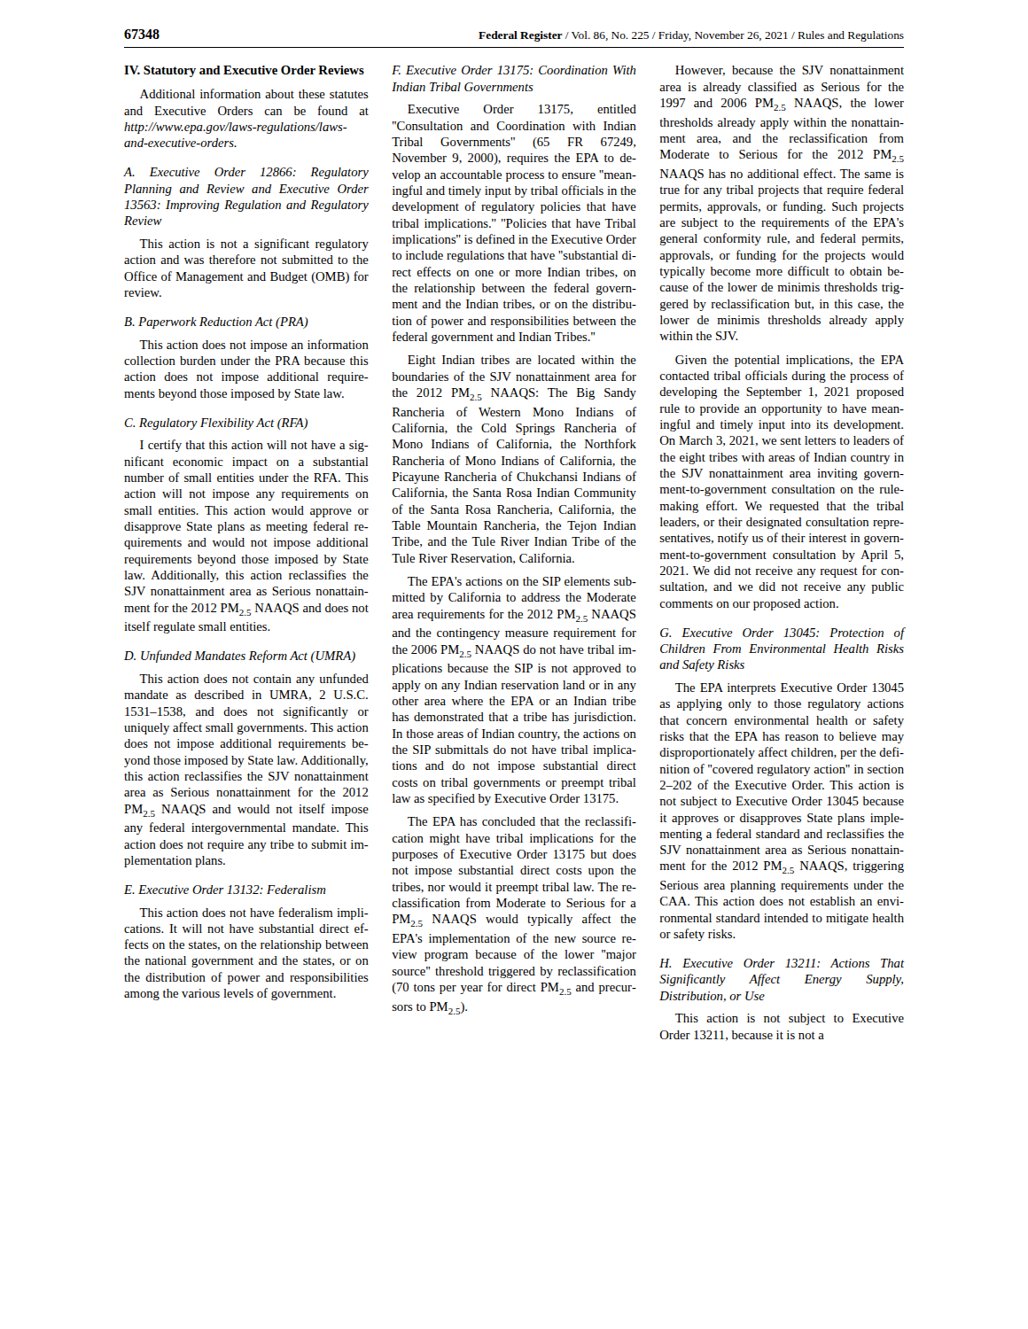67348 Federal Register / Vol. 86, No. 225 / Friday, November 26, 2021 / Rules and Regulations
IV. Statutory and Executive Order Reviews
Additional information about these statutes and Executive Orders can be found at http://www.epa.gov/laws-regulations/laws-and-executive-orders.
A. Executive Order 12866: Regulatory Planning and Review and Executive Order 13563: Improving Regulation and Regulatory Review
This action is not a significant regulatory action and was therefore not submitted to the Office of Management and Budget (OMB) for review.
B. Paperwork Reduction Act (PRA)
This action does not impose an information collection burden under the PRA because this action does not impose additional requirements beyond those imposed by State law.
C. Regulatory Flexibility Act (RFA)
I certify that this action will not have a significant economic impact on a substantial number of small entities under the RFA. This action will not impose any requirements on small entities. This action would approve or disapprove State plans as meeting federal requirements and would not impose additional requirements beyond those imposed by State law. Additionally, this action reclassifies the SJV nonattainment area as Serious nonattainment for the 2012 PM2.5 NAAQS and does not itself regulate small entities.
D. Unfunded Mandates Reform Act (UMRA)
This action does not contain any unfunded mandate as described in UMRA, 2 U.S.C. 1531–1538, and does not significantly or uniquely affect small governments. This action does not impose additional requirements beyond those imposed by State law. Additionally, this action reclassifies the SJV nonattainment area as Serious nonattainment for the 2012 PM2.5 NAAQS and would not itself impose any federal intergovernmental mandate. This action does not require any tribe to submit implementation plans.
E. Executive Order 13132: Federalism
This action does not have federalism implications. It will not have substantial direct effects on the states, on the relationship between the national government and the states, or on the distribution of power and responsibilities among the various levels of government.
F. Executive Order 13175: Coordination With Indian Tribal Governments
Executive Order 13175, entitled ''Consultation and Coordination with Indian Tribal Governments'' (65 FR 67249, November 9, 2000), requires the EPA to develop an accountable process to ensure ''meaningful and timely input by tribal officials in the development of regulatory policies that have tribal implications.'' ''Policies that have Tribal implications'' is defined in the Executive Order to include regulations that have ''substantial direct effects on one or more Indian tribes, on the relationship between the federal government and the Indian tribes, or on the distribution of power and responsibilities between the federal government and Indian Tribes.''
Eight Indian tribes are located within the boundaries of the SJV nonattainment area for the 2012 PM2.5 NAAQS: The Big Sandy Rancheria of Western Mono Indians of California, the Cold Springs Rancheria of Mono Indians of California, the Northfork Rancheria of Mono Indians of California, the Picayune Rancheria of Chukchansi Indians of California, the Santa Rosa Indian Community of the Santa Rosa Rancheria, California, the Table Mountain Rancheria, the Tejon Indian Tribe, and the Tule River Indian Tribe of the Tule River Reservation, California.
The EPA's actions on the SIP elements submitted by California to address the Moderate area requirements for the 2012 PM2.5 NAAQS and the contingency measure requirement for the 2006 PM2.5 NAAQS do not have tribal implications because the SIP is not approved to apply on any Indian reservation land or in any other area where the EPA or an Indian tribe has demonstrated that a tribe has jurisdiction. In those areas of Indian country, the actions on the SIP submittals do not have tribal implications and do not impose substantial direct costs on tribal governments or preempt tribal law as specified by Executive Order 13175.
The EPA has concluded that the reclassification might have tribal implications for the purposes of Executive Order 13175 but does not impose substantial direct costs upon the tribes, nor would it preempt tribal law. The reclassification from Moderate to Serious for a PM2.5 NAAQS would typically affect the EPA's implementation of the new source review program because of the lower ''major source'' threshold triggered by reclassification (70 tons per year for direct PM2.5 and precursors to PM2.5).
However, because the SJV nonattainment area is already classified as Serious for the 1997 and 2006 PM2.5 NAAQS, the lower thresholds already apply within the nonattainment area, and the reclassification from Moderate to Serious for the 2012 PM2.5 NAAQS has no additional effect. The same is true for any tribal projects that require federal permits, approvals, or funding. Such projects are subject to the requirements of the EPA's general conformity rule, and federal permits, approvals, or funding for the projects would typically become more difficult to obtain because of the lower de minimis thresholds triggered by reclassification but, in this case, the lower de minimis thresholds already apply within the SJV.
Given the potential implications, the EPA contacted tribal officials during the process of developing the September 1, 2021 proposed rule to provide an opportunity to have meaningful and timely input into its development. On March 3, 2021, we sent letters to leaders of the eight tribes with areas of Indian country in the SJV nonattainment area inviting government-to-government consultation on the rulemaking effort. We requested that the tribal leaders, or their designated consultation representatives, notify us of their interest in government-to-government consultation by April 5, 2021. We did not receive any request for consultation, and we did not receive any public comments on our proposed action.
G. Executive Order 13045: Protection of Children From Environmental Health Risks and Safety Risks
The EPA interprets Executive Order 13045 as applying only to those regulatory actions that concern environmental health or safety risks that the EPA has reason to believe may disproportionately affect children, per the definition of ''covered regulatory action'' in section 2–202 of the Executive Order. This action is not subject to Executive Order 13045 because it approves or disapproves State plans implementing a federal standard and reclassifies the SJV nonattainment area as Serious nonattainment for the 2012 PM2.5 NAAQS, triggering Serious area planning requirements under the CAA. This action does not establish an environmental standard intended to mitigate health or safety risks.
H. Executive Order 13211: Actions That Significantly Affect Energy Supply, Distribution, or Use
This action is not subject to Executive Order 13211, because it is not a